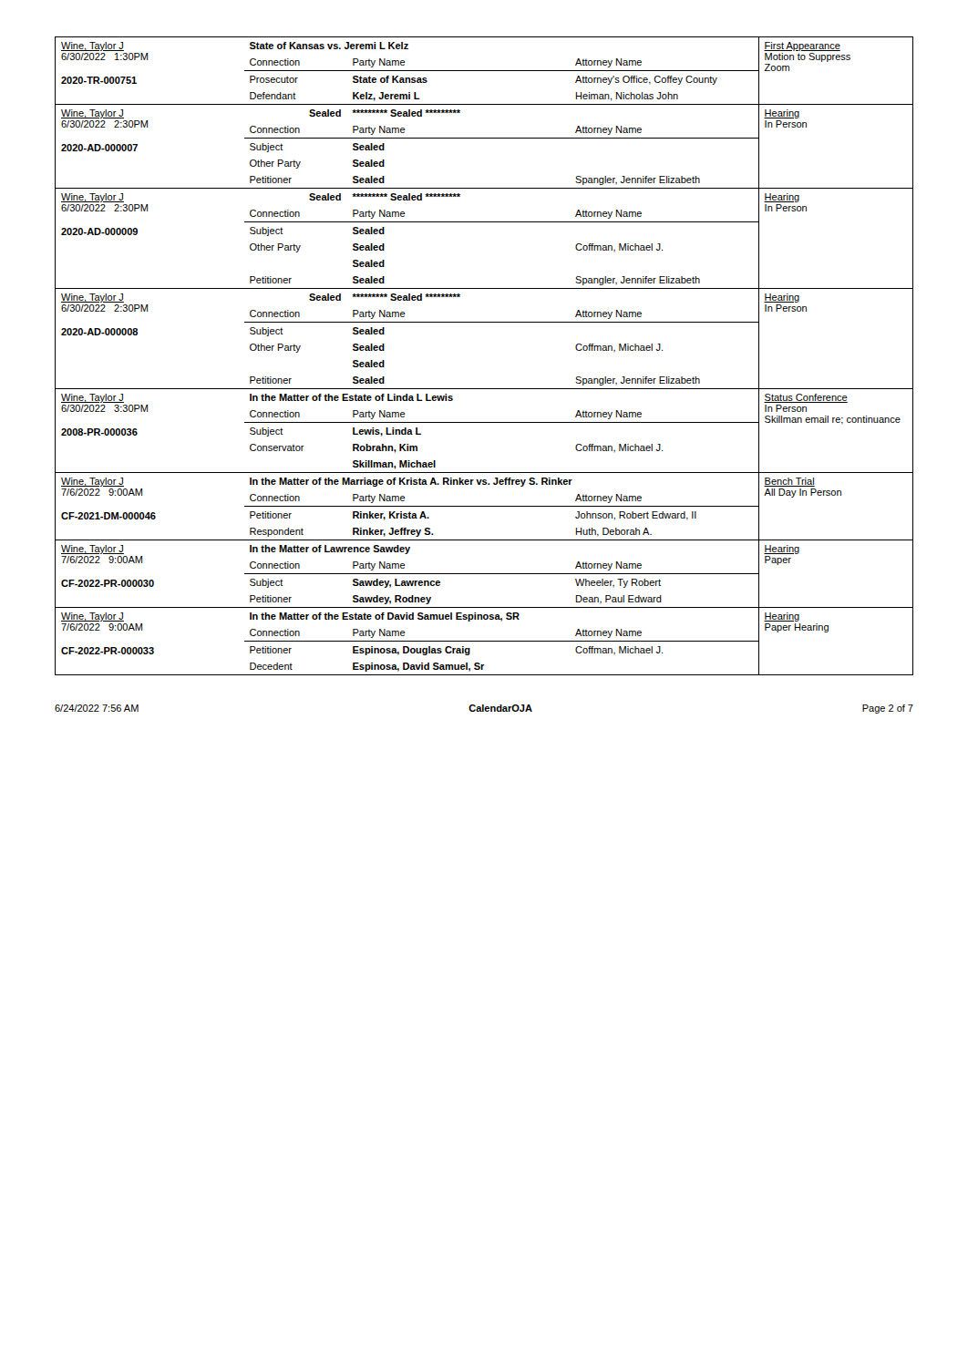| Wine, Taylor J 6/30/2022 1:30PM 2020-TR-000751 | State of Kansas vs. Jeremi L Kelz | First Appearance Motion to Suppress Zoom |
| Connection | Party Name | Attorney Name |
| Prosecutor | State of Kansas | Attorney's Office, Coffey County |
| Defendant | Kelz, Jeremi L | Heiman, Nicholas John |
| Wine, Taylor J 6/30/2022 2:30PM 2020-AD-000007 | Sealed | ********* Sealed ********* | Hearing In Person |
| Connection | Party Name | Attorney Name |
| Subject | Sealed | |
| Other Party | Sealed | |
| Petitioner | Sealed | Spangler, Jennifer Elizabeth |
| Wine, Taylor J 6/30/2022 2:30PM 2020-AD-000009 | Sealed | ********* Sealed ********* | Hearing In Person |
| Connection | Party Name | Attorney Name |
| Subject | Sealed | |
| Other Party | Sealed | Coffman, Michael J. |
| | Sealed | |
| Petitioner | Sealed | Spangler, Jennifer Elizabeth |
| Wine, Taylor J 6/30/2022 2:30PM 2020-AD-000008 | Sealed | ********* Sealed ********* | Hearing In Person |
| Connection | Party Name | Attorney Name |
| Subject | Sealed | |
| Other Party | Sealed | Coffman, Michael J. |
| | Sealed | |
| Petitioner | Sealed | Spangler, Jennifer Elizabeth |
| Wine, Taylor J 6/30/2022 3:30PM 2008-PR-000036 | In the Matter of the Estate of Linda L Lewis | Status Conference In Person Skillman email re; continuance |
| Connection | Party Name | Attorney Name |
| Subject | Lewis, Linda L | |
| Conservator | Robrahn, Kim | Coffman, Michael J. |
| | Skillman, Michael | |
| Wine, Taylor J 7/6/2022 9:00AM CF-2021-DM-000046 | In the Matter of the Marriage of Krista A. Rinker vs. Jeffrey S. Rinker | Bench Trial All Day In Person |
| Connection | Party Name | Attorney Name |
| Petitioner | Rinker, Krista A. | Johnson, Robert Edward, II |
| Respondent | Rinker, Jeffrey S. | Huth, Deborah A. |
| Wine, Taylor J 7/6/2022 9:00AM CF-2022-PR-000030 | In the Matter of Lawrence Sawdey | Hearing Paper |
| Connection | Party Name | Attorney Name |
| Subject | Sawdey, Lawrence | Wheeler, Ty Robert |
| Petitioner | Sawdey, Rodney | Dean, Paul Edward |
| Wine, Taylor J 7/6/2022 9:00AM CF-2022-PR-000033 | In the Matter of the Estate of David Samuel Espinosa, SR | Hearing Paper Hearing |
| Connection | Party Name | Attorney Name |
| Petitioner | Espinosa, Douglas Craig | Coffman, Michael J. |
| Decedent | Espinosa, David Samuel, Sr | |
6/24/2022 7:56 AM
CalendarOJA
Page 2 of 7